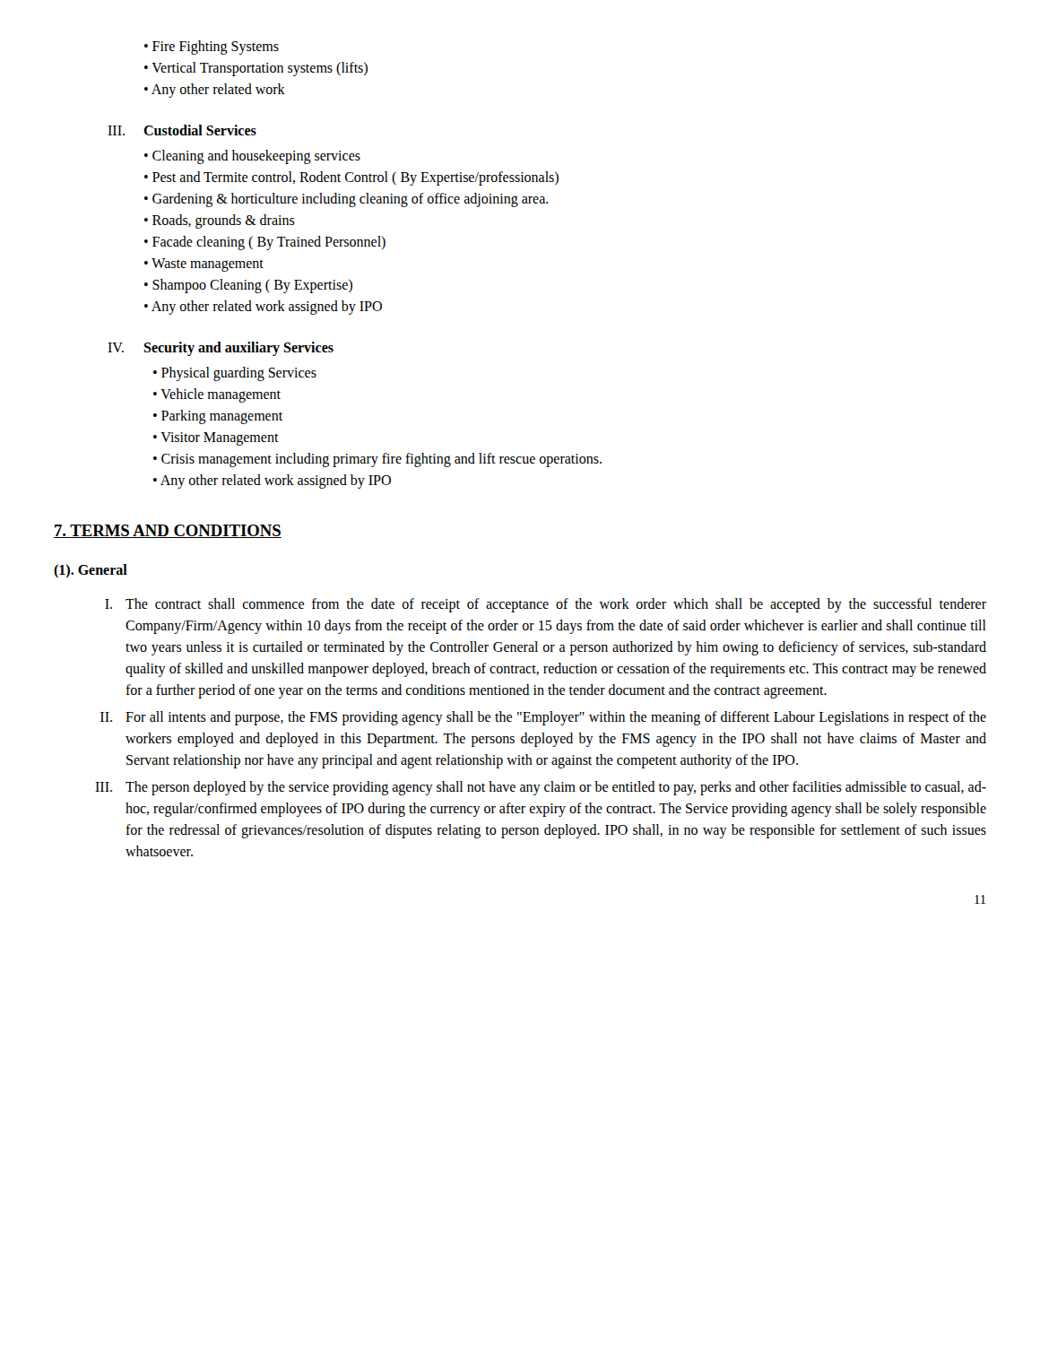Fire Fighting Systems
Vertical Transportation systems (lifts)
Any other related work
III. Custodial Services
Cleaning and housekeeping services
Pest and Termite control, Rodent Control ( By Expertise/professionals)
Gardening & horticulture including cleaning of office adjoining area.
Roads, grounds & drains
Facade cleaning ( By Trained Personnel)
Waste management
Shampoo Cleaning ( By Expertise)
Any other related work assigned by IPO
IV. Security and auxiliary Services
Physical guarding Services
Vehicle management
Parking management
Visitor Management
Crisis management including primary fire fighting and lift rescue operations.
Any other related work assigned by IPO
7. TERMS AND CONDITIONS
(1). General
The contract shall commence from the date of receipt of acceptance of the work order which shall be accepted by the successful tenderer Company/Firm/Agency within 10 days from the receipt of the order or 15 days from the date of said order whichever is earlier and shall continue till two years unless it is curtailed or terminated by the Controller General or a person authorized by him owing to deficiency of services, sub-standard quality of skilled and unskilled manpower deployed, breach of contract, reduction or cessation of the requirements etc. This contract may be renewed for a further period of one year on the terms and conditions mentioned in the tender document and the contract agreement.
For all intents and purpose, the FMS providing agency shall be the "Employer" within the meaning of different Labour Legislations in respect of the workers employed and deployed in this Department. The persons deployed by the FMS agency in the IPO shall not have claims of Master and Servant relationship nor have any principal and agent relationship with or against the competent authority of the IPO.
The person deployed by the service providing agency shall not have any claim or be entitled to pay, perks and other facilities admissible to casual, ad-hoc, regular/confirmed employees of IPO during the currency or after expiry of the contract. The Service providing agency shall be solely responsible for the redressal of grievances/resolution of disputes relating to person deployed. IPO shall, in no way be responsible for settlement of such issues whatsoever.
11